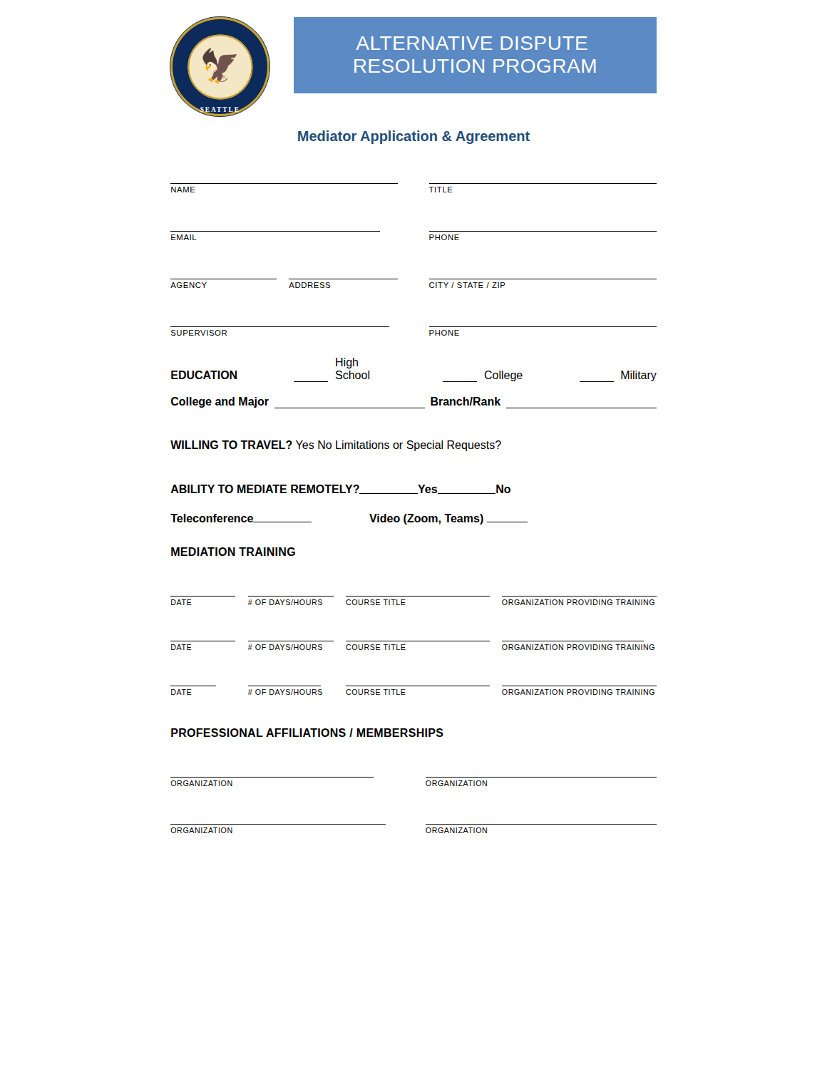🦅
SEATTLE
ALTERNATIVE DISPUTE RESOLUTION PROGRAM
Mediator Application & Agreement
Name
Title
Email
Phone
Agency
Address
City / State / Zip
Supervisor
Phone
EDUCATION High School College Military
College and Major Branch/Rank
WILLING TO TRAVEL? Yes No Limitations or Special Requests?
ABILITY TO MEDIATE REMOTELY? Yes No
Teleconference Video (Zoom, Teams)
MEDIATION TRAINING
Date
# of Days/Hours
Course Title
Organization Providing Training
Date
# of Days/Hours
Course Title
Organization Providing Training
Date
# of Days/Hours
Course Title
Organization Providing Training
PROFESSIONAL AFFILIATIONS / MEMBERSHIPS
Organization
Organization
Organization
Organization